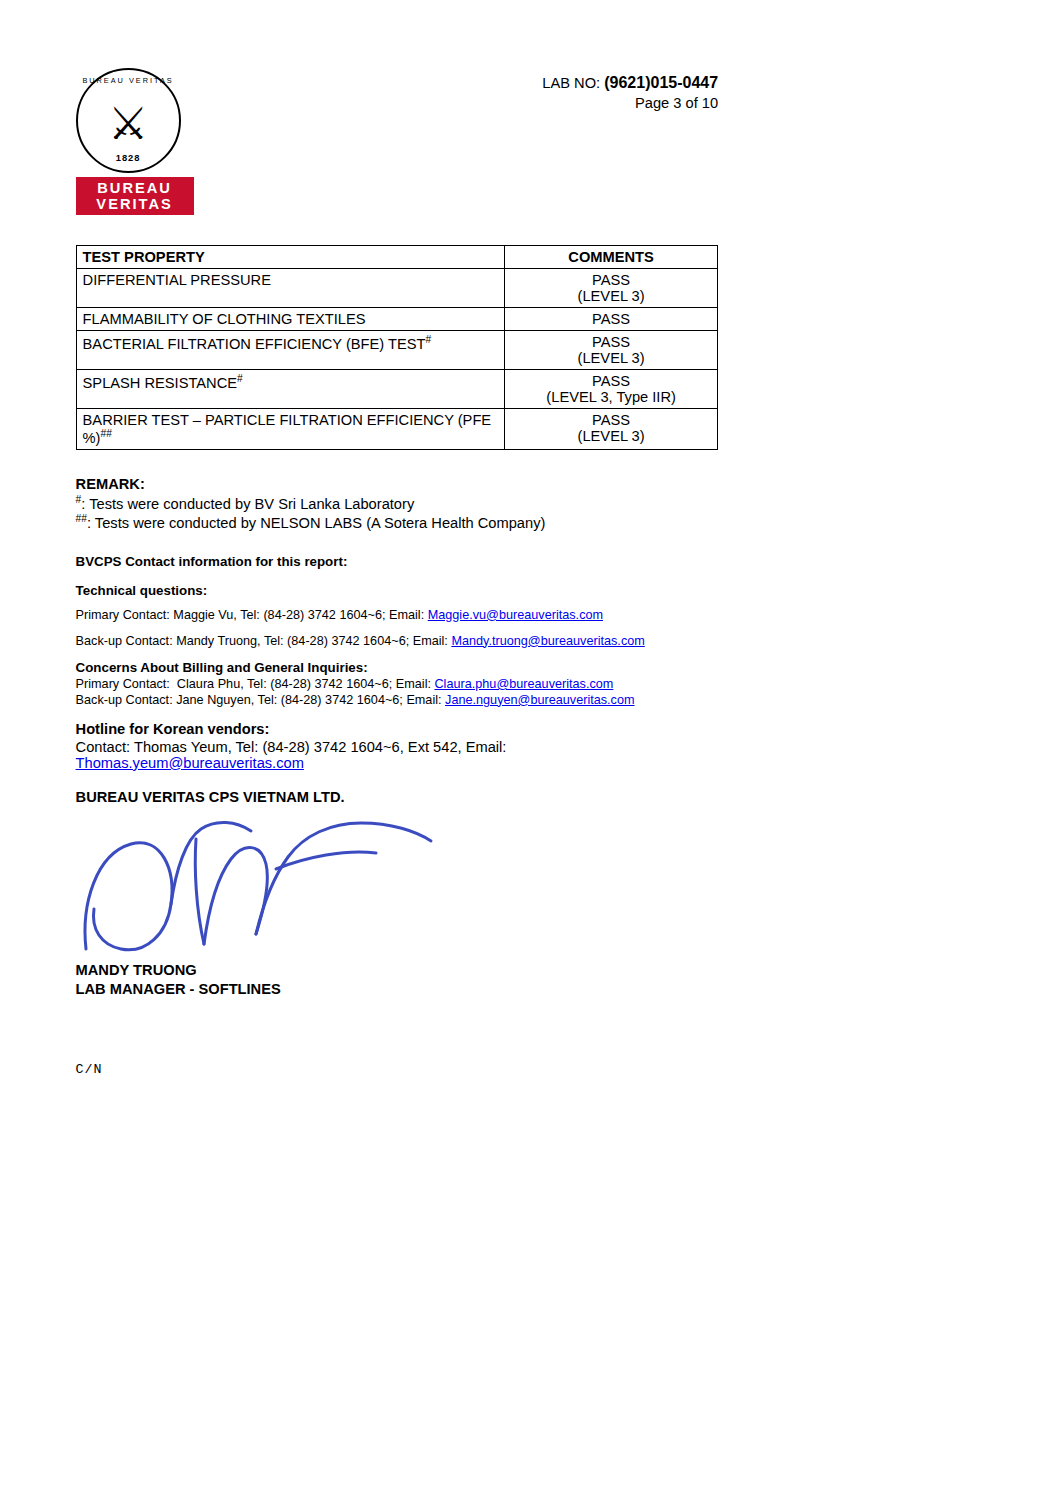BUREAU VERITAS ⚔ 1828
BUREAUVERITAS
LAB NO: (9621)015-0447
Page 3 of 10
| TEST PROPERTY | COMMENTS |
| --- | --- |
| DIFFERENTIAL PRESSURE | PASS (LEVEL 3) |
| FLAMMABILITY OF CLOTHING TEXTILES | PASS |
| BACTERIAL FILTRATION EFFICIENCY (BFE) TEST # | PASS (LEVEL 3) |
| SPLASH RESISTANCE # | PASS (LEVEL 3, Type IIR) |
| BARRIER TEST – PARTICLE FILTRATION EFFICIENCY (PFE %) ## | PASS (LEVEL 3) |
REMARK:
#: Tests were conducted by BV Sri Lanka Laboratory
##: Tests were conducted by NELSON LABS (A Sotera Health Company)
BVCPS Contact information for this report:
Technical questions:
Primary Contact: Maggie Vu, Tel: (84-28) 3742 1604~6; Email: Maggie.vu@bureauveritas.com
Back-up Contact: Mandy Truong, Tel: (84-28) 3742 1604~6; Email: Mandy.truong@bureauveritas.com
Concerns About Billing and General Inquiries:
Primary Contact: Claura Phu, Tel: (84-28) 3742 1604~6; Email: Claura.phu@bureauveritas.com
Back-up Contact: Jane Nguyen, Tel: (84-28) 3742 1604~6; Email: Jane.nguyen@bureauveritas.com
Hotline for Korean vendors:
Contact: Thomas Yeum, Tel: (84-28) 3742 1604~6, Ext 542, Email: Thomas.yeum@bureauveritas.com
BUREAU VERITAS CPS VIETNAM LTD.
MANDY TRUONG
LAB MANAGER - SOFTLINES
C/N